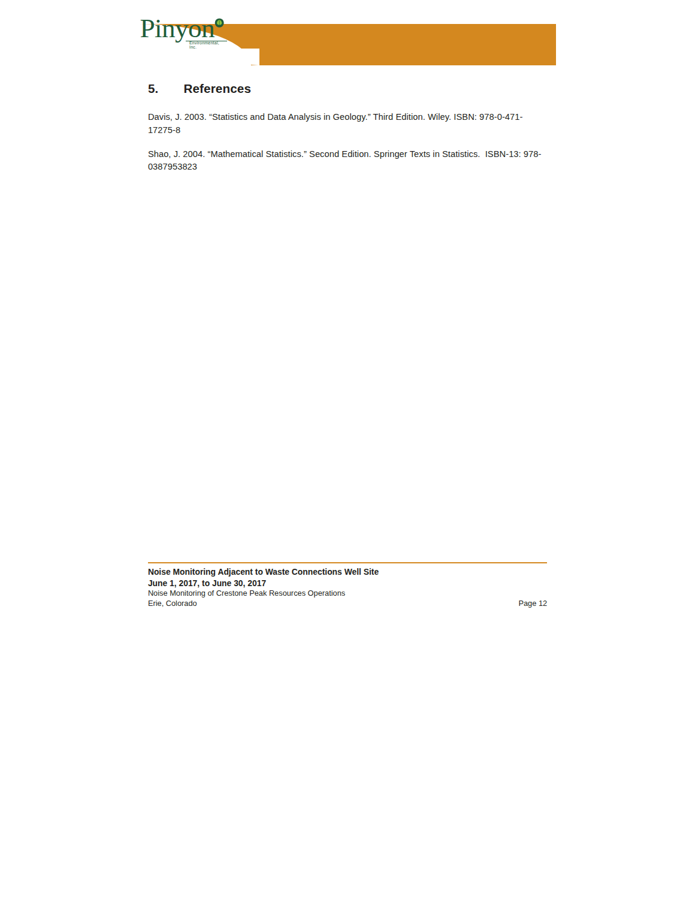Pinyon Environmental, Inc.
5. References
Davis, J. 2003. “Statistics and Data Analysis in Geology.” Third Edition. Wiley. ISBN: 978-0-471-17275-8
Shao, J. 2004. “Mathematical Statistics.” Second Edition. Springer Texts in Statistics. ISBN-13: 978-0387953823
Noise Monitoring Adjacent to Waste Connections Well Site
June 1, 2017, to June 30, 2017
Noise Monitoring of Crestone Peak Resources Operations
Erie, Colorado Page 12